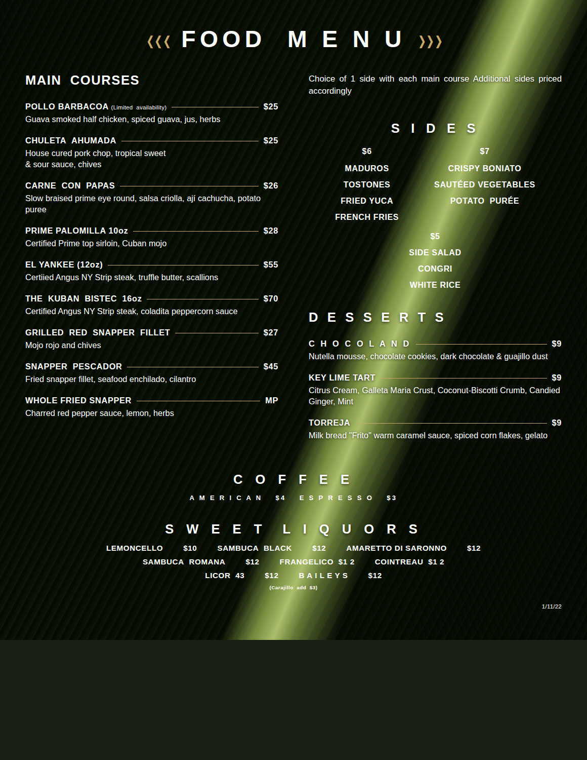❬❬❬FOOD M E N U❭❭❭
MAIN COURSES
POLLO BARBACOA (Limited availability) $25
Guava smoked half chicken, spiced guava, jus, herbs
CHULETA AHUMADA $25
House cured pork chop, tropical sweet
& sour sauce, chives
CARNE CON PAPAS $26
Slow braised prime eye round, salsa criolla, ají cachucha, potato puree
PRIME PALOMILLA 10oz $28
Certified Prime top sirloin, Cuban mojo
EL YANKEE (12oz) $55
Certiied Angus NY Strip steak, truffle butter, scallions
THE KUBAN BISTEC 16oz $70
Certified Angus NY Strip steak, coladita peppercorn sauce
GRILLED RED SNAPPER FILLET $27
Mojo rojo and chives
SNAPPER PESCADOR $45
Fried snapper fillet, seafood enchilado, cilantro
WHOLE FRIED SNAPPER MP
Charred red pepper sauce, lemon, herbs
Choice of 1 side with each main course Additional sides priced accordingly
S I D E S
$6
MADUROS
TOSTONES
FRIED YUCA
FRENCH FRIES
$7
CRISPY BONIATO
SAUTÉED VEGETABLES
POTATO PURÉE
$5
SIDE SALAD
CONGRI
WHITE RICE
D E S S E R T S
C H O C O L A N D $9
Nutella mousse, chocolate cookies, dark chocolate & guajillo dust
KEY LIME TART $9
Citrus Cream, Galleta Maria Crust, Coconut-Biscotti Crumb, Candied Ginger, Mint
TORREJA $9
Milk bread "Frito" warm caramel sauce, spiced corn flakes, gelato
C O F F E E
A M E R I C A N $4 E S P R E S S O $3
S W E E T L I Q U O R S
LEMONCELLO $10 SAMBUCA BLACK $12 AMARETTO DI SARONNO $12
SAMBUCA ROMANA $12 FRANGELICO $1 2 COINTREAU $1 2
LICOR 43 $12 B A I L E Y S $12
(Carajillo add $3)
1/11/22